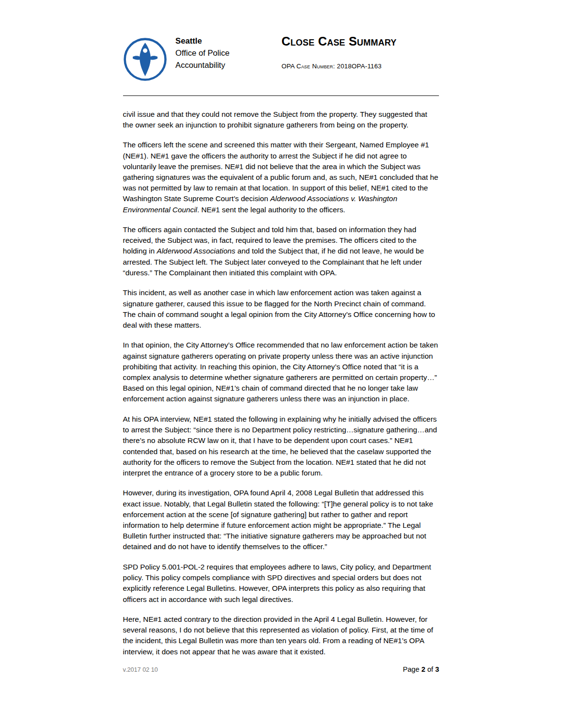Seattle
Office of Police
Accountability
Close Case Summary
OPA Case Number: 2018OPA-1163
civil issue and that they could not remove the Subject from the property. They suggested that the owner seek an injunction to prohibit signature gatherers from being on the property.
The officers left the scene and screened this matter with their Sergeant, Named Employee #1 (NE#1). NE#1 gave the officers the authority to arrest the Subject if he did not agree to voluntarily leave the premises. NE#1 did not believe that the area in which the Subject was gathering signatures was the equivalent of a public forum and, as such, NE#1 concluded that he was not permitted by law to remain at that location. In support of this belief, NE#1 cited to the Washington State Supreme Court’s decision Alderwood Associations v. Washington Environmental Council. NE#1 sent the legal authority to the officers.
The officers again contacted the Subject and told him that, based on information they had received, the Subject was, in fact, required to leave the premises. The officers cited to the holding in Alderwood Associations and told the Subject that, if he did not leave, he would be arrested. The Subject left. The Subject later conveyed to the Complainant that he left under “duress.” The Complainant then initiated this complaint with OPA.
This incident, as well as another case in which law enforcement action was taken against a signature gatherer, caused this issue to be flagged for the North Precinct chain of command. The chain of command sought a legal opinion from the City Attorney’s Office concerning how to deal with these matters.
In that opinion, the City Attorney’s Office recommended that no law enforcement action be taken against signature gatherers operating on private property unless there was an active injunction prohibiting that activity. In reaching this opinion, the City Attorney’s Office noted that “it is a complex analysis to determine whether signature gatherers are permitted on certain property…” Based on this legal opinion, NE#1’s chain of command directed that he no longer take law enforcement action against signature gatherers unless there was an injunction in place.
At his OPA interview, NE#1 stated the following in explaining why he initially advised the officers to arrest the Subject: “since there is no Department policy restricting…signature gathering…and there’s no absolute RCW law on it, that I have to be dependent upon court cases.” NE#1 contended that, based on his research at the time, he believed that the caselaw supported the authority for the officers to remove the Subject from the location. NE#1 stated that he did not interpret the entrance of a grocery store to be a public forum.
However, during its investigation, OPA found April 4, 2008 Legal Bulletin that addressed this exact issue. Notably, that Legal Bulletin stated the following: “[T]he general policy is to not take enforcement action at the scene [of signature gathering] but rather to gather and report information to help determine if future enforcement action might be appropriate.” The Legal Bulletin further instructed that: “The initiative signature gatherers may be approached but not detained and do not have to identify themselves to the officer.”
SPD Policy 5.001-POL-2 requires that employees adhere to laws, City policy, and Department policy. This policy compels compliance with SPD directives and special orders but does not explicitly reference Legal Bulletins. However, OPA interprets this policy as also requiring that officers act in accordance with such legal directives.
Here, NE#1 acted contrary to the direction provided in the April 4 Legal Bulletin. However, for several reasons, I do not believe that this represented as violation of policy. First, at the time of the incident, this Legal Bulletin was more than ten years old. From a reading of NE#1’s OPA interview, it does not appear that he was aware that it existed.
v.2017 02 10
Page 2 of 3